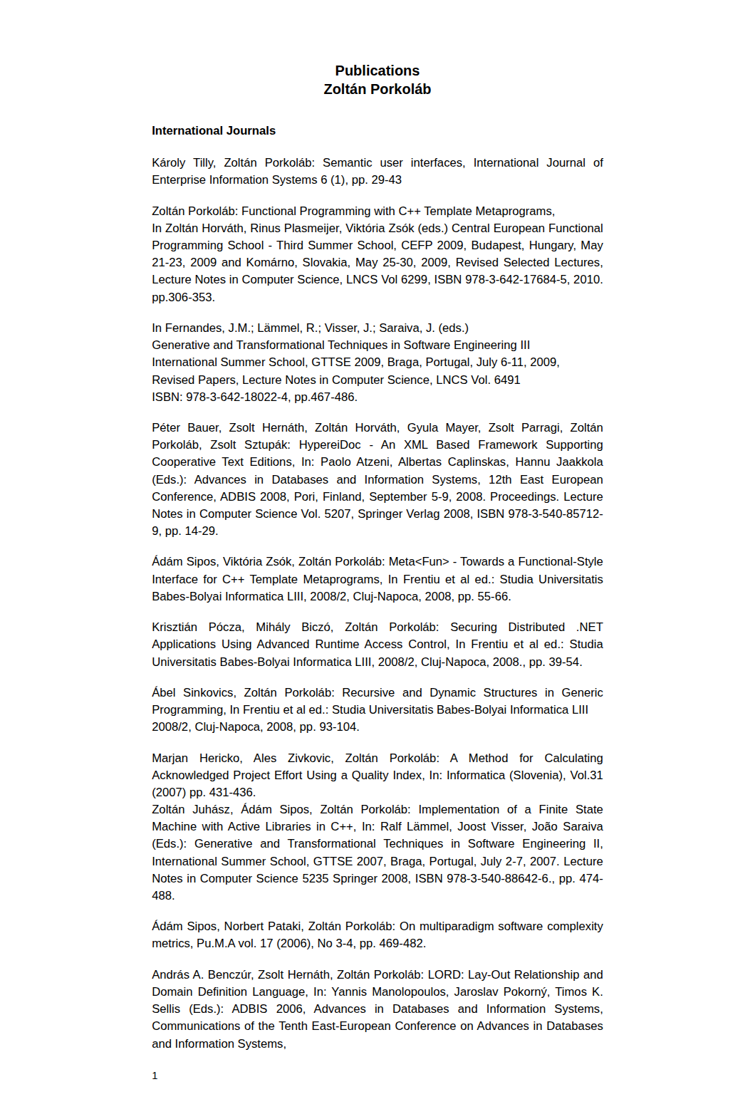Publications
Zoltán Porkoláb
International Journals
Károly Tilly, Zoltán Porkoláb: Semantic user interfaces, International Journal of Enterprise Information Systems 6 (1), pp. 29-43
Zoltán Porkoláb: Functional Programming with C++ Template Metaprograms,
In Zoltán Horváth, Rinus Plasmeijer, Viktória Zsók (eds.) Central European Functional Programming School - Third Summer School, CEFP 2009, Budapest, Hungary, May 21-23, 2009 and Komárno, Slovakia, May 25-30, 2009, Revised Selected Lectures, Lecture Notes in Computer Science, LNCS Vol 6299, ISBN 978-3-642-17684-5, 2010. pp.306-353.
In Fernandes, J.M.; Lämmel, R.; Visser, J.; Saraiva, J. (eds.)
Generative and Transformational Techniques in Software Engineering III
International Summer School, GTTSE 2009, Braga, Portugal, July 6-11, 2009,
Revised Papers, Lecture Notes in Computer Science, LNCS Vol. 6491
ISBN: 978-3-642-18022-4, pp.467-486.
Péter Bauer, Zsolt Hernáth, Zoltán Horváth, Gyula Mayer, Zsolt Parragi, Zoltán Porkoláb, Zsolt Sztupák: HypereiDoc - An XML Based Framework Supporting Cooperative Text Editions, In: Paolo Atzeni, Albertas Caplinskas, Hannu Jaakkola (Eds.): Advances in Databases and Information Systems, 12th East European Conference, ADBIS 2008, Pori, Finland, September 5-9, 2008. Proceedings. Lecture Notes in Computer Science Vol. 5207, Springer Verlag 2008, ISBN 978-3-540-85712-9, pp. 14-29.
Ádám Sipos, Viktória Zsók, Zoltán Porkoláb: Meta<Fun> - Towards a Functional-Style Interface for C++ Template Metaprograms, In Frentiu et al ed.: Studia Universitatis Babes-Bolyai Informatica LIII, 2008/2, Cluj-Napoca, 2008, pp. 55-66.
Krisztián Pócza, Mihály Biczó, Zoltán Porkoláb: Securing Distributed .NET Applications Using Advanced Runtime Access Control, In Frentiu et al ed.: Studia Universitatis Babes-Bolyai Informatica LIII, 2008/2, Cluj-Napoca, 2008., pp. 39-54.
Ábel Sinkovics, Zoltán Porkoláb: Recursive and Dynamic Structures in Generic Programming, In Frentiu et al ed.: Studia Universitatis Babes-Bolyai Informatica LIII
2008/2, Cluj-Napoca, 2008, pp. 93-104.
Marjan Hericko, Ales Zivkovic, Zoltán Porkoláb: A Method for Calculating Acknowledged Project Effort Using a Quality Index, In: Informatica (Slovenia), Vol.31 (2007) pp. 431-436.
Zoltán Juhász, Ádám Sipos, Zoltán Porkoláb: Implementation of a Finite State Machine with Active Libraries in C++, In: Ralf Lämmel, Joost Visser, João Saraiva (Eds.): Generative and Transformational Techniques in Software Engineering II, International Summer School, GTTSE 2007, Braga, Portugal, July 2-7, 2007. Lecture Notes in Computer Science 5235 Springer 2008, ISBN 978-3-540-88642-6., pp. 474-488.
Ádám Sipos, Norbert Pataki, Zoltán Porkoláb: On multiparadigm software complexity metrics, Pu.M.A vol. 17 (2006), No 3-4, pp. 469-482.
András A. Benczúr, Zsolt Hernáth, Zoltán Porkoláb: LORD: Lay-Out Relationship and Domain Definition Language, In: Yannis Manolopoulos, Jaroslav Pokorný, Timos K. Sellis (Eds.): ADBIS 2006, Advances in Databases and Information Systems, Communications of the Tenth East-European Conference on Advances in Databases and Information Systems,
1